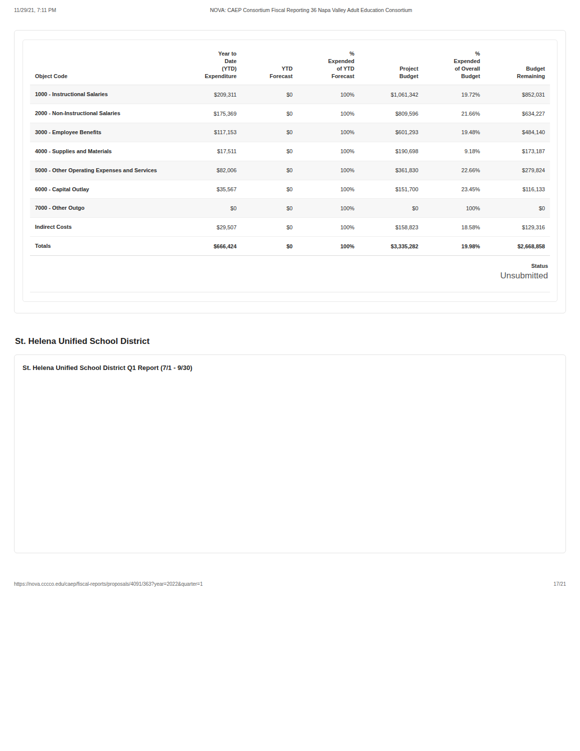11/29/21, 7:11 PM
NOVA: CAEP Consortium Fiscal Reporting 36 Napa Valley Adult Education Consortium
| Object Code | Year to Date (YTD) Expenditure | YTD Forecast | % Expended of YTD Forecast | Project Budget | % Expended of Overall Budget | Budget Remaining |
| --- | --- | --- | --- | --- | --- | --- |
| 1000 - Instructional Salaries | $209,311 | $0 | 100% | $1,061,342 | 19.72% | $852,031 |
| 2000 - Non-Instructional Salaries | $175,369 | $0 | 100% | $809,596 | 21.66% | $634,227 |
| 3000 - Employee Benefits | $117,153 | $0 | 100% | $601,293 | 19.48% | $484,140 |
| 4000 - Supplies and Materials | $17,511 | $0 | 100% | $190,698 | 9.18% | $173,187 |
| 5000 - Other Operating Expenses and Services | $82,006 | $0 | 100% | $361,830 | 22.66% | $279,824 |
| 6000 - Capital Outlay | $35,567 | $0 | 100% | $151,700 | 23.45% | $116,133 |
| 7000 - Other Outgo | $0 | $0 | 100% | $0 | 100% | $0 |
| Indirect Costs | $29,507 | $0 | 100% | $158,823 | 18.58% | $129,316 |
| Totals | $666,424 | $0 | 100% | $3,335,282 | 19.98% | $2,668,858 |
Status
Unsubmitted
St. Helena Unified School District
St. Helena Unified School District Q1 Report (7/1 - 9/30)
https://nova.cccco.edu/caep/fiscal-reports/proposals/4091/363?year=2022&quarter=1
17/21